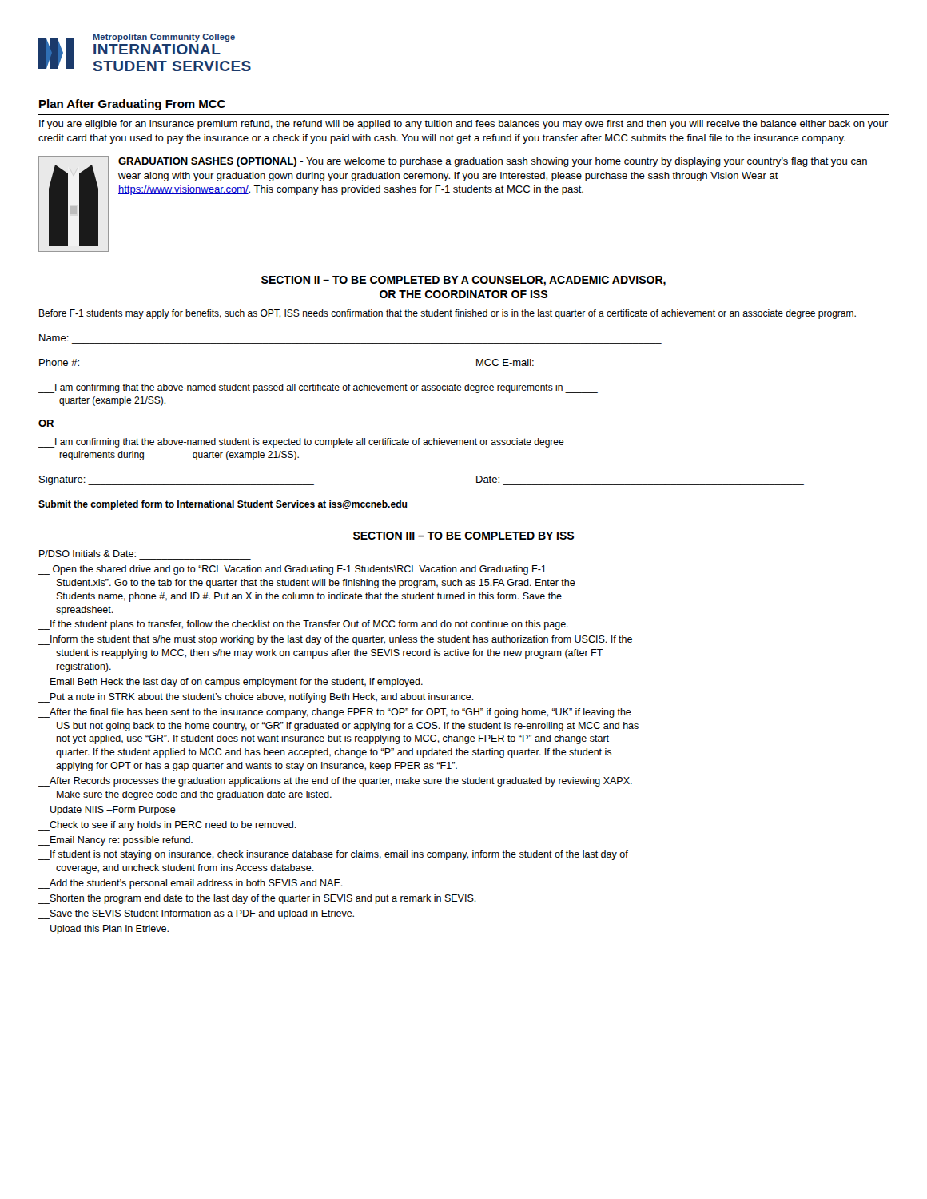Metropolitan Community College
INTERNATIONAL
STUDENT SERVICES
Plan After Graduating From MCC
If you are eligible for an insurance premium refund, the refund will be applied to any tuition and fees balances you may owe first and then you will receive the balance either back on your credit card that you used to pay the insurance or a check if you paid with cash. You will not get a refund if you transfer after MCC submits the final file to the insurance company.
GRADUATION SASHES (OPTIONAL) - You are welcome to purchase a graduation sash showing your home country by displaying your country’s flag that you can wear along with your graduation gown during your graduation ceremony. If you are interested, please purchase the sash through Vision Wear at https://www.visionwear.com/. This company has provided sashes for F-1 students at MCC in the past.
SECTION II – TO BE COMPLETED BY A COUNSELOR, ACADEMIC ADVISOR,
OR THE COORDINATOR OF ISS
Before F-1 students may apply for benefits, such as OPT, ISS needs confirmation that the student finished or is in the last quarter of a certificate of achievement or an associate degree program.
Name: ______________________________________________________________________________________________________
Phone #:_________________________________________
MCC E-mail: ______________________________________________
___I am confirming that the above-named student passed all certificate of achievement or associate degree requirements in ______
quarter (example 21/SS).
OR
___I am confirming that the above-named student is expected to complete all certificate of achievement or associate degree
requirements during ________ quarter (example 21/SS).
Signature: _______________________________________
Date: ____________________________________________________
Submit the completed form to International Student Services at iss@mccneb.edu
SECTION III – TO BE COMPLETED BY ISS
P/DSO Initials & Date: ____________________
__ Open the shared drive and go to “RCL Vacation and Graduating F-1 Students\RCL Vacation and Graduating F-1
Student.xls”. Go to the tab for the quarter that the student will be finishing the program, such as 15.FA Grad. Enter the
Students name, phone #, and ID #. Put an X in the column to indicate that the student turned in this form. Save the
spreadsheet.
__If the student plans to transfer, follow the checklist on the Transfer Out of MCC form and do not continue on this page.
__Inform the student that s/he must stop working by the last day of the quarter, unless the student has authorization from USCIS. If the
student is reapplying to MCC, then s/he may work on campus after the SEVIS record is active for the new program (after FT
registration).
__Email Beth Heck the last day of on campus employment for the student, if employed.
__Put a note in STRK about the student’s choice above, notifying Beth Heck, and about insurance.
__After the final file has been sent to the insurance company, change FPER to “OP” for OPT, to “GH” if going home, “UK” if leaving the
US but not going back to the home country, or “GR” if graduated or applying for a COS. If the student is re-enrolling at MCC and has
not yet applied, use “GR”. If student does not want insurance but is reapplying to MCC, change FPER to “P” and change start
quarter. If the student applied to MCC and has been accepted, change to “P” and updated the starting quarter. If the student is
applying for OPT or has a gap quarter and wants to stay on insurance, keep FPER as “F1”.
__After Records processes the graduation applications at the end of the quarter, make sure the student graduated by reviewing XAPX.
Make sure the degree code and the graduation date are listed.
__Update NIIS –Form Purpose
__Check to see if any holds in PERC need to be removed.
__Email Nancy re: possible refund.
__If student is not staying on insurance, check insurance database for claims, email ins company, inform the student of the last day of
coverage, and uncheck student from ins Access database.
__Add the student’s personal email address in both SEVIS and NAE.
__Shorten the program end date to the last day of the quarter in SEVIS and put a remark in SEVIS.
__Save the SEVIS Student Information as a PDF and upload in Etrieve.
__Upload this Plan in Etrieve.